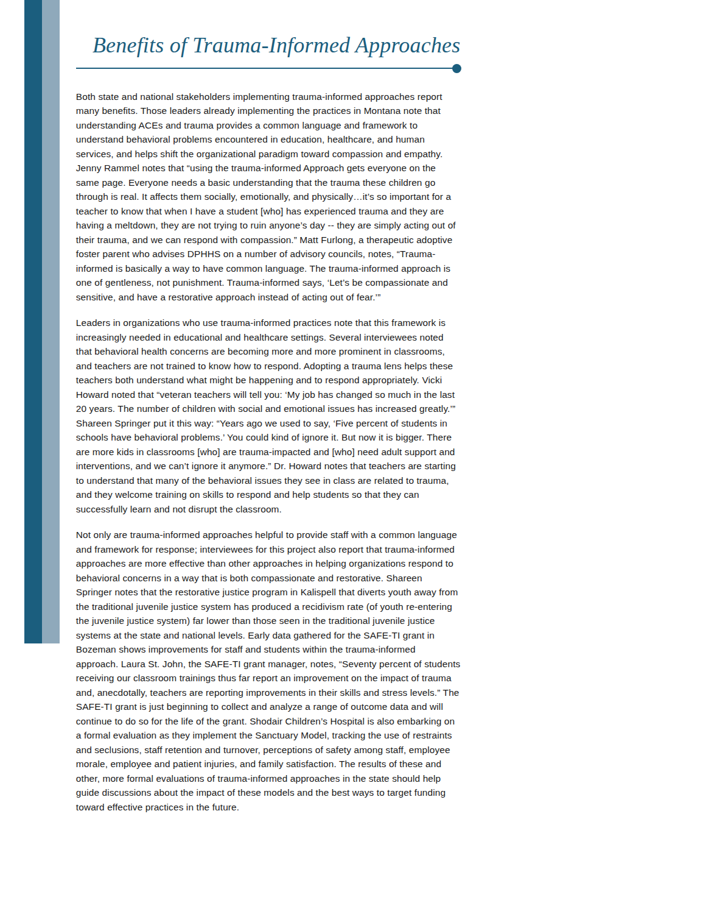24
Benefits of Trauma-Informed Approaches
Both state and national stakeholders implementing trauma-informed approaches report many benefits. Those leaders already implementing the practices in Montana note that understanding ACEs and trauma provides a common language and framework to understand behavioral problems encountered in education, healthcare, and human services, and helps shift the organizational paradigm toward compassion and empathy. Jenny Rammel notes that “using the trauma-informed Approach gets everyone on the same page. Everyone needs a basic understanding that the trauma these children go through is real. It affects them socially, emotionally, and physically…it’s so important for a teacher to know that when I have a student [who] has experienced trauma and they are having a meltdown, they are not trying to ruin anyone’s day -- they are simply acting out of their trauma, and we can respond with compassion.” Matt Furlong, a therapeutic adoptive foster parent who advises DPHHS on a number of advisory councils, notes, “Trauma-informed is basically a way to have common language. The trauma-informed approach is one of gentleness, not punishment. Trauma-informed says, ‘Let’s be compassionate and sensitive, and have a restorative approach instead of acting out of fear.’”
Leaders in organizations who use trauma-informed practices note that this framework is increasingly needed in educational and healthcare settings. Several interviewees noted that behavioral health concerns are becoming more and more prominent in classrooms, and teachers are not trained to know how to respond. Adopting a trauma lens helps these teachers both understand what might be happening and to respond appropriately. Vicki Howard noted that “veteran teachers will tell you: ‘My job has changed so much in the last 20 years. The number of children with social and emotional issues has increased greatly.’” Shareen Springer put it this way: “Years ago we used to say, ‘Five percent of students in schools have behavioral problems.’ You could kind of ignore it. But now it is bigger. There are more kids in classrooms [who] are trauma-impacted and [who] need adult support and interventions, and we can’t ignore it anymore.” Dr. Howard notes that teachers are starting to understand that many of the behavioral issues they see in class are related to trauma, and they welcome training on skills to respond and help students so that they can successfully learn and not disrupt the classroom.
Not only are trauma-informed approaches helpful to provide staff with a common language and framework for response; interviewees for this project also report that trauma-informed approaches are more effective than other approaches in helping organizations respond to behavioral concerns in a way that is both compassionate and restorative. Shareen Springer notes that the restorative justice program in Kalispell that diverts youth away from the traditional juvenile justice system has produced a recidivism rate (of youth re-entering the juvenile justice system) far lower than those seen in the traditional juvenile justice systems at the state and national levels. Early data gathered for the SAFE-TI grant in Bozeman shows improvements for staff and students within the trauma-informed approach. Laura St. John, the SAFE-TI grant manager, notes, “Seventy percent of students receiving our classroom trainings thus far report an improvement on the impact of trauma and, anecdotally, teachers are reporting improvements in their skills and stress levels.” The SAFE-TI grant is just beginning to collect and analyze a range of outcome data and will continue to do so for the life of the grant. Shodair Children’s Hospital is also embarking on a formal evaluation as they implement the Sanctuary Model, tracking the use of restraints and seclusions, staff retention and turnover, perceptions of safety among staff, employee morale, employee and patient injuries, and family satisfaction. The results of these and other, more formal evaluations of trauma-informed approaches in the state should help guide discussions about the impact of these models and the best ways to target funding toward effective practices in the future.